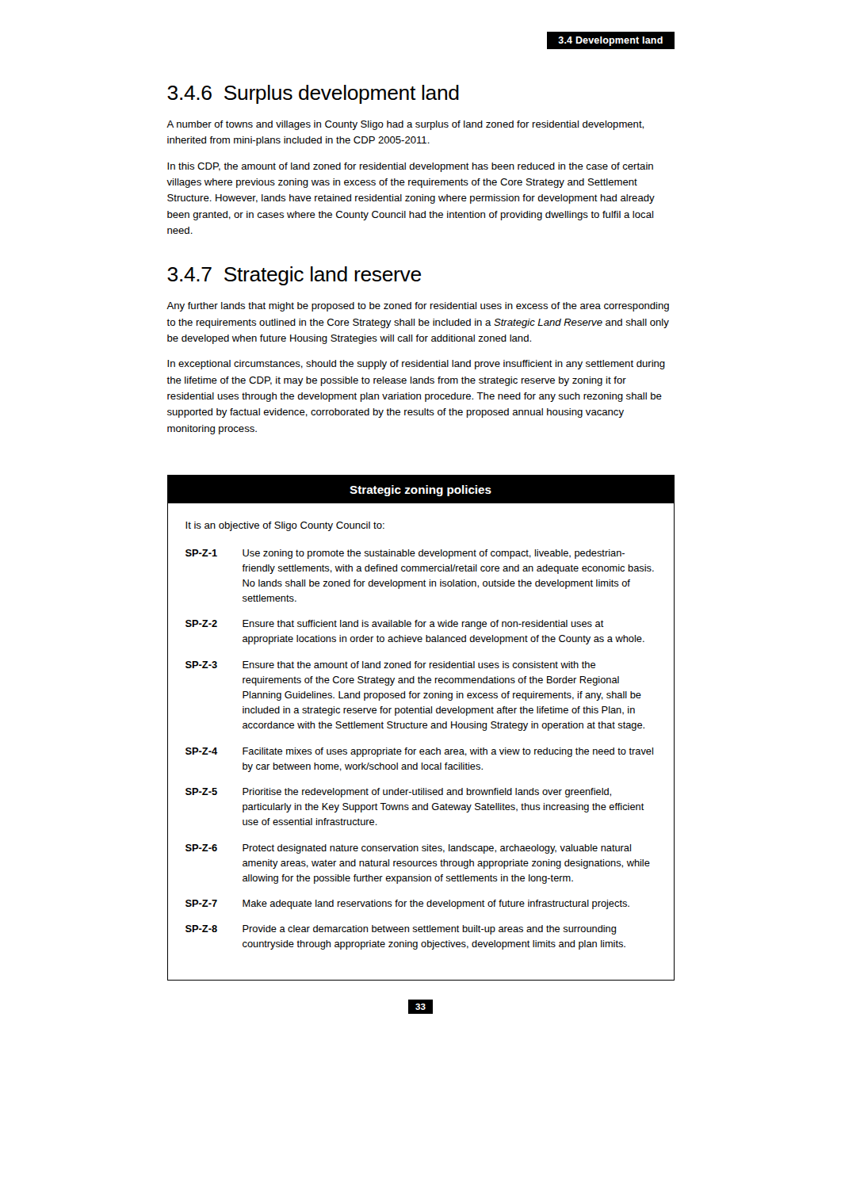3.4 Development land
3.4.6 Surplus development land
A number of towns and villages in County Sligo had a surplus of land zoned for residential development, inherited from mini-plans included in the CDP 2005-2011.
In this CDP, the amount of land zoned for residential development has been reduced in the case of certain villages where previous zoning was in excess of the requirements of the Core Strategy and Settlement Structure. However, lands have retained residential zoning where permission for development had already been granted, or in cases where the County Council had the intention of providing dwellings to fulfil a local need.
3.4.7 Strategic land reserve
Any further lands that might be proposed to be zoned for residential uses in excess of the area corresponding to the requirements outlined in the Core Strategy shall be included in a Strategic Land Reserve and shall only be developed when future Housing Strategies will call for additional zoned land.
In exceptional circumstances, should the supply of residential land prove insufficient in any settlement during the lifetime of the CDP, it may be possible to release lands from the strategic reserve by zoning it for residential uses through the development plan variation procedure. The need for any such rezoning shall be supported by factual evidence, corroborated by the results of the proposed annual housing vacancy monitoring process.
Strategic zoning policies
It is an objective of Sligo County Council to:
| SP-Z-1 | Use zoning to promote the sustainable development of compact, liveable, pedestrian-friendly settlements, with a defined commercial/retail core and an adequate economic basis. No lands shall be zoned for development in isolation, outside the development limits of settlements. |
| SP-Z-2 | Ensure that sufficient land is available for a wide range of non-residential uses at appropriate locations in order to achieve balanced development of the County as a whole. |
| SP-Z-3 | Ensure that the amount of land zoned for residential uses is consistent with the requirements of the Core Strategy and the recommendations of the Border Regional Planning Guidelines. Land proposed for zoning in excess of requirements, if any, shall be included in a strategic reserve for potential development after the lifetime of this Plan, in accordance with the Settlement Structure and Housing Strategy in operation at that stage. |
| SP-Z-4 | Facilitate mixes of uses appropriate for each area, with a view to reducing the need to travel by car between home, work/school and local facilities. |
| SP-Z-5 | Prioritise the redevelopment of under-utilised and brownfield lands over greenfield, particularly in the Key Support Towns and Gateway Satellites, thus increasing the efficient use of essential infrastructure. |
| SP-Z-6 | Protect designated nature conservation sites, landscape, archaeology, valuable natural amenity areas, water and natural resources through appropriate zoning designations, while allowing for the possible further expansion of settlements in the long-term. |
| SP-Z-7 | Make adequate land reservations for the development of future infrastructural projects. |
| SP-Z-8 | Provide a clear demarcation between settlement built-up areas and the surrounding countryside through appropriate zoning objectives, development limits and plan limits. |
33